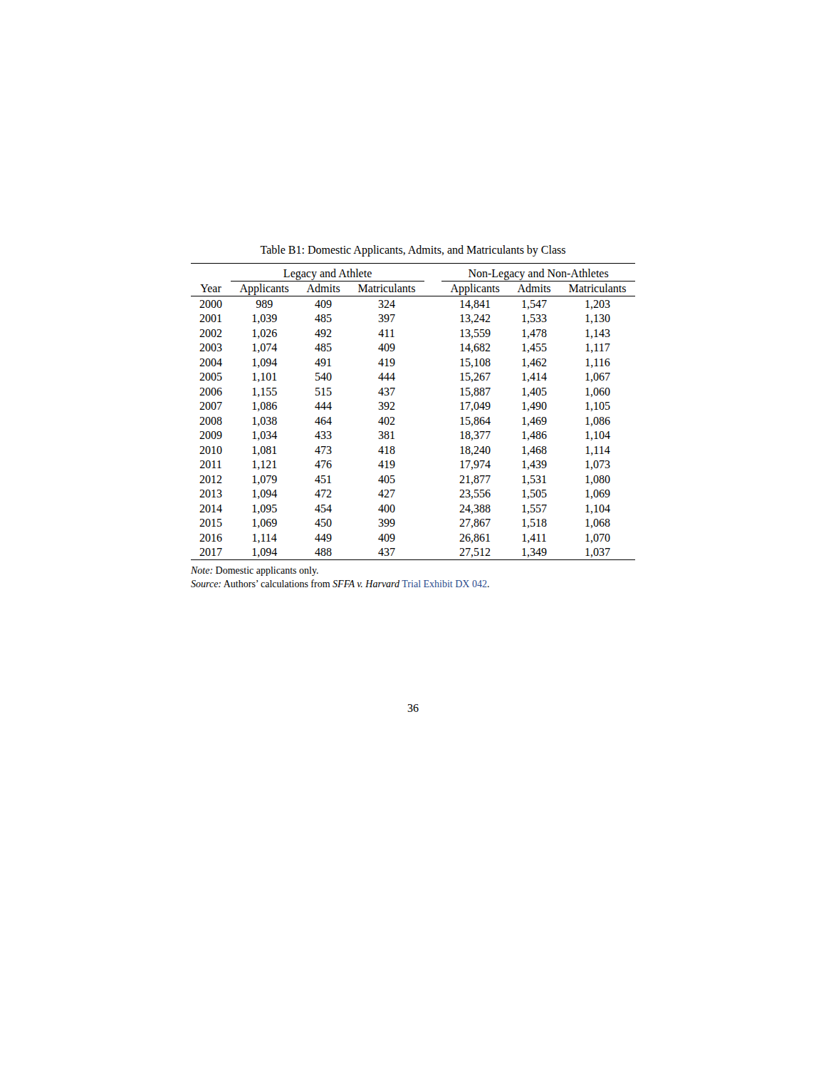Table B1: Domestic Applicants, Admits, and Matriculants by Class
| | Legacy and Athlete | | Non-Legacy and Non-Athletes |
| --- | --- | --- | --- |
| Year | Applicants | Admits | Matriculants | | Applicants | Admits | Matriculants |
| 2000 | 989 | 409 | 324 | | 14,841 | 1,547 | 1,203 |
| 2001 | 1,039 | 485 | 397 | | 13,242 | 1,533 | 1,130 |
| 2002 | 1,026 | 492 | 411 | | 13,559 | 1,478 | 1,143 |
| 2003 | 1,074 | 485 | 409 | | 14,682 | 1,455 | 1,117 |
| 2004 | 1,094 | 491 | 419 | | 15,108 | 1,462 | 1,116 |
| 2005 | 1,101 | 540 | 444 | | 15,267 | 1,414 | 1,067 |
| 2006 | 1,155 | 515 | 437 | | 15,887 | 1,405 | 1,060 |
| 2007 | 1,086 | 444 | 392 | | 17,049 | 1,490 | 1,105 |
| 2008 | 1,038 | 464 | 402 | | 15,864 | 1,469 | 1,086 |
| 2009 | 1,034 | 433 | 381 | | 18,377 | 1,486 | 1,104 |
| 2010 | 1,081 | 473 | 418 | | 18,240 | 1,468 | 1,114 |
| 2011 | 1,121 | 476 | 419 | | 17,974 | 1,439 | 1,073 |
| 2012 | 1,079 | 451 | 405 | | 21,877 | 1,531 | 1,080 |
| 2013 | 1,094 | 472 | 427 | | 23,556 | 1,505 | 1,069 |
| 2014 | 1,095 | 454 | 400 | | 24,388 | 1,557 | 1,104 |
| 2015 | 1,069 | 450 | 399 | | 27,867 | 1,518 | 1,068 |
| 2016 | 1,114 | 449 | 409 | | 26,861 | 1,411 | 1,070 |
| 2017 | 1,094 | 488 | 437 | | 27,512 | 1,349 | 1,037 |
Note: Domestic applicants only.
Source: Authors’ calculations from SFFA v. Harvard Trial Exhibit DX 042.
36